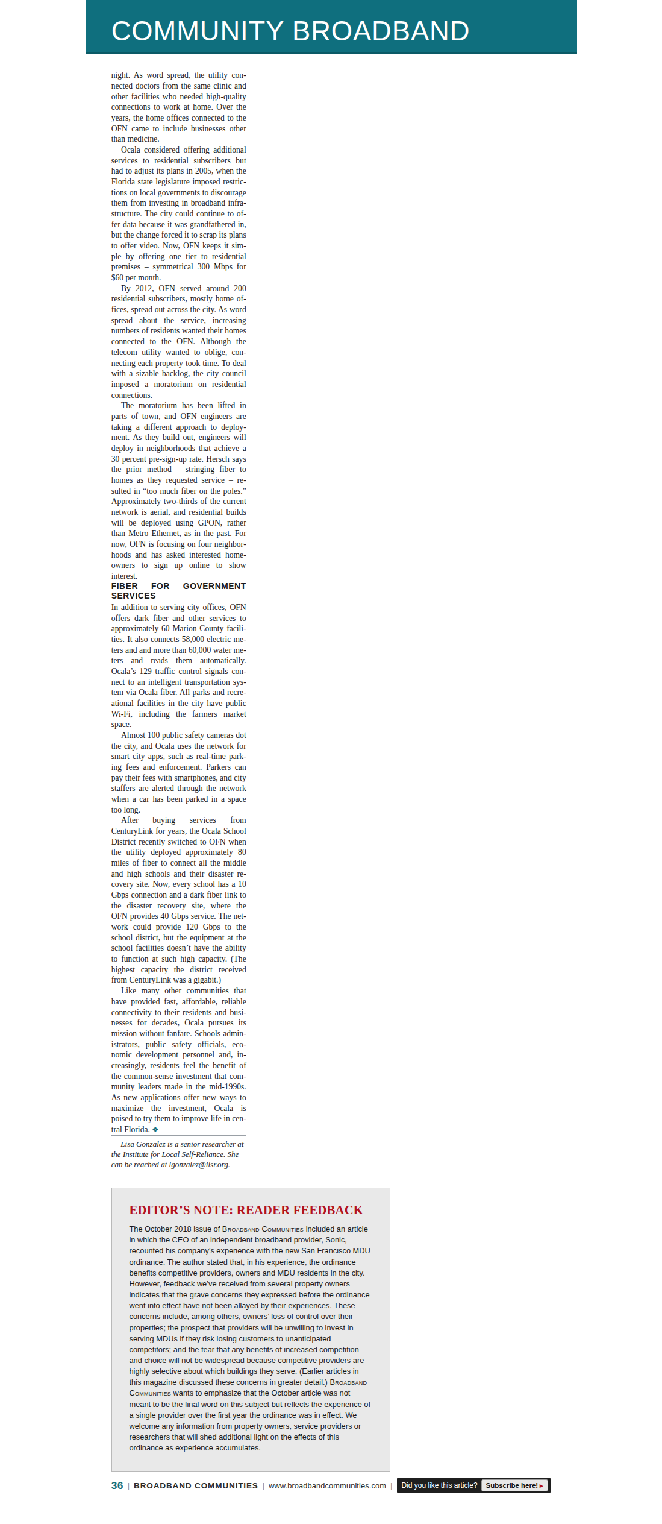Community Broadband
night. As word spread, the utility connected doctors from the same clinic and other facilities who needed high-quality connections to work at home. Over the years, the home offices connected to the OFN came to include businesses other than medicine.
Ocala considered offering additional services to residential subscribers but had to adjust its plans in 2005, when the Florida state legislature imposed restrictions on local governments to discourage them from investing in broadband infrastructure. The city could continue to offer data because it was grandfathered in, but the change forced it to scrap its plans to offer video. Now, OFN keeps it simple by offering one tier to residential premises – symmetrical 300 Mbps for $60 per month.
By 2012, OFN served around 200 residential subscribers, mostly home offices, spread out across the city. As word spread about the service, increasing numbers of residents wanted their homes connected to the OFN. Although the telecom utility wanted to oblige, connecting each property took time. To deal with a sizable backlog, the city council imposed a moratorium on residential connections.
The moratorium has been lifted in parts of town, and OFN engineers are taking a different approach to deployment. As they build out, engineers will deploy in neighborhoods that achieve a 30 percent pre-sign-up rate. Hersch says the prior method – stringing fiber to homes as they requested service – resulted in “too much fiber on the poles.” Approximately two-thirds of the current network is aerial, and residential builds will be deployed using GPON, rather than Metro Ethernet, as in the past. For now, OFN is focusing on four neighborhoods and has asked interested homeowners to sign up online to show interest.
Fiber for Government Services
In addition to serving city offices, OFN offers dark fiber and other services to approximately 60 Marion County facilities. It also connects 58,000 electric meters and and more than 60,000 water meters and reads them automatically. Ocala’s 129 traffic control signals connect to an intelligent transportation system via Ocala fiber. All parks and recreational facilities in the city have public Wi-Fi, including the farmers market space.
Almost 100 public safety cameras dot the city, and Ocala uses the network for smart city apps, such as real-time parking fees and enforcement. Parkers can pay their fees with smartphones, and city staffers are alerted through the network when a car has been parked in a space too long.
After buying services from CenturyLink for years, the Ocala School District recently switched to OFN when the utility deployed approximately 80 miles of fiber to connect all the middle and high schools and their disaster recovery site. Now, every school has a 10 Gbps connection and a dark fiber link to the disaster recovery site, where the OFN provides 40 Gbps service. The network could provide 120 Gbps to the school district, but the equipment at the school facilities doesn’t have the ability to function at such high capacity. (The highest capacity the district received from CenturyLink was a gigabit.)
Like many other communities that have provided fast, affordable, reliable connectivity to their residents and businesses for decades, Ocala pursues its mission without fanfare. Schools administrators, public safety officials, economic development personnel and, increasingly, residents feel the benefit of the common-sense investment that community leaders made in the mid-1990s. As new applications offer new ways to maximize the investment, Ocala is poised to try them to improve life in central Florida. ❖
Lisa Gonzalez is a senior researcher at the Institute for Local Self-Reliance. She can be reached at lgonzalez@ilsr.org.
Editor’s Note: Reader Feedback
The October 2018 issue of Broadband Communities included an article in which the CEO of an independent broadband provider, Sonic, recounted his company’s experience with the new San Francisco MDU ordinance. The author stated that, in his experience, the ordinance benefits competitive providers, owners and MDU residents in the city. However, feedback we’ve received from several property owners indicates that the grave concerns they expressed before the ordinance went into effect have not been allayed by their experiences. These concerns include, among others, owners’ loss of control over their properties; the prospect that providers will be unwilling to invest in serving MDUs if they risk losing customers to unanticipated competitors; and the fear that any benefits of increased competition and choice will not be widespread because competitive providers are highly selective about which buildings they serve. (Earlier articles in this magazine discussed these concerns in greater detail.) Broadband Communities wants to emphasize that the October article was not meant to be the final word on this subject but reflects the experience of a single provider over the first year the ordinance was in effect. We welcome any information from property owners, service providers or researchers that will shed additional light on the effects of this ordinance as experience accumulates.
36 | Broadband Communities | www.broadbandcommunities.com | November/December 2018
Did you like this article? Subscribe here! ▸